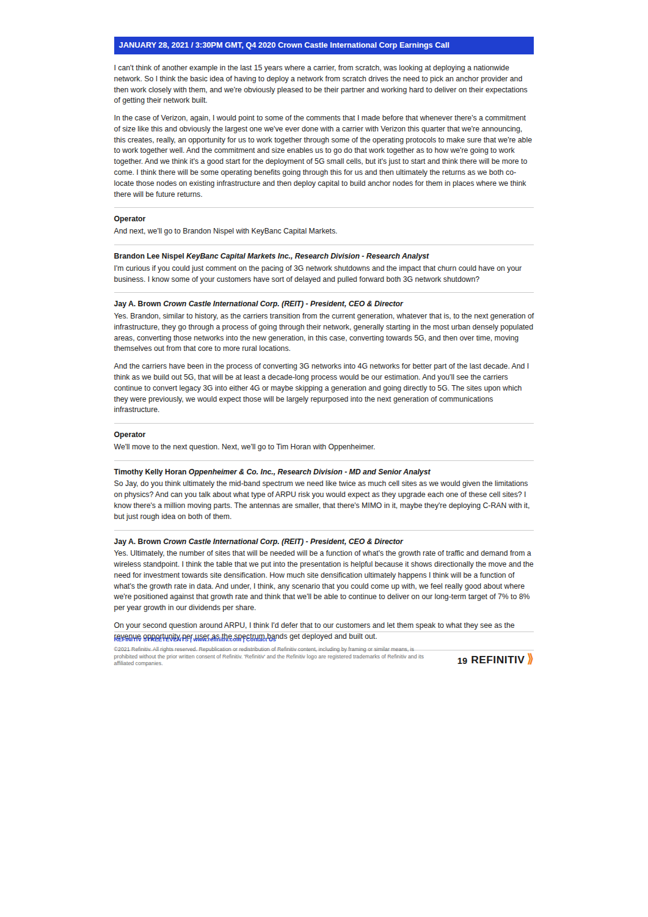JANUARY 28, 2021 / 3:30PM GMT, Q4 2020 Crown Castle International Corp Earnings Call
I can't think of another example in the last 15 years where a carrier, from scratch, was looking at deploying a nationwide network. So I think the basic idea of having to deploy a network from scratch drives the need to pick an anchor provider and then work closely with them, and we're obviously pleased to be their partner and working hard to deliver on their expectations of getting their network built.
In the case of Verizon, again, I would point to some of the comments that I made before that whenever there's a commitment of size like this and obviously the largest one we've ever done with a carrier with Verizon this quarter that we're announcing, this creates, really, an opportunity for us to work together through some of the operating protocols to make sure that we're able to work together well. And the commitment and size enables us to go do that work together as to how we're going to work together. And we think it's a good start for the deployment of 5G small cells, but it's just to start and think there will be more to come. I think there will be some operating benefits going through this for us and then ultimately the returns as we both co-locate those nodes on existing infrastructure and then deploy capital to build anchor nodes for them in places where we think there will be future returns.
Operator
And next, we'll go to Brandon Nispel with KeyBanc Capital Markets.
Brandon Lee Nispel KeyBanc Capital Markets Inc., Research Division - Research Analyst
I'm curious if you could just comment on the pacing of 3G network shutdowns and the impact that churn could have on your business. I know some of your customers have sort of delayed and pulled forward both 3G network shutdown?
Jay A. Brown Crown Castle International Corp. (REIT) - President, CEO & Director
Yes. Brandon, similar to history, as the carriers transition from the current generation, whatever that is, to the next generation of infrastructure, they go through a process of going through their network, generally starting in the most urban densely populated areas, converting those networks into the new generation, in this case, converting towards 5G, and then over time, moving themselves out from that core to more rural locations.
And the carriers have been in the process of converting 3G networks into 4G networks for better part of the last decade. And I think as we build out 5G, that will be at least a decade-long process would be our estimation. And you'll see the carriers continue to convert legacy 3G into either 4G or maybe skipping a generation and going directly to 5G. The sites upon which they were previously, we would expect those will be largely repurposed into the next generation of communications infrastructure.
Operator
We'll move to the next question. Next, we'll go to Tim Horan with Oppenheimer.
Timothy Kelly Horan Oppenheimer & Co. Inc., Research Division - MD and Senior Analyst
So Jay, do you think ultimately the mid-band spectrum we need like twice as much cell sites as we would given the limitations on physics? And can you talk about what type of ARPU risk you would expect as they upgrade each one of these cell sites? I know there's a million moving parts. The antennas are smaller, that there's MIMO in it, maybe they're deploying C-RAN with it, but just rough idea on both of them.
Jay A. Brown Crown Castle International Corp. (REIT) - President, CEO & Director
Yes. Ultimately, the number of sites that will be needed will be a function of what's the growth rate of traffic and demand from a wireless standpoint. I think the table that we put into the presentation is helpful because it shows directionally the move and the need for investment towards site densification. How much site densification ultimately happens I think will be a function of what's the growth rate in data. And under, I think, any scenario that you could come up with, we feel really good about where we're positioned against that growth rate and think that we'll be able to continue to deliver on our long-term target of 7% to 8% per year growth in our dividends per share.
On your second question around ARPU, I think I'd defer that to our customers and let them speak to what they see as the revenue opportunity per user as the spectrum bands get deployed and built out.
REFINITIV STREETEVENTS | www.refinitiv.com | Contact Us
©2021 Refinitiv. All rights reserved. Republication or redistribution of Refinitiv content, including by framing or similar means, is
prohibited without the prior written consent of Refinitiv. 'Refinitiv' and the Refinitiv logo are registered trademarks of Refinitiv and its
affiliated companies.
19 REFINITIV⟪